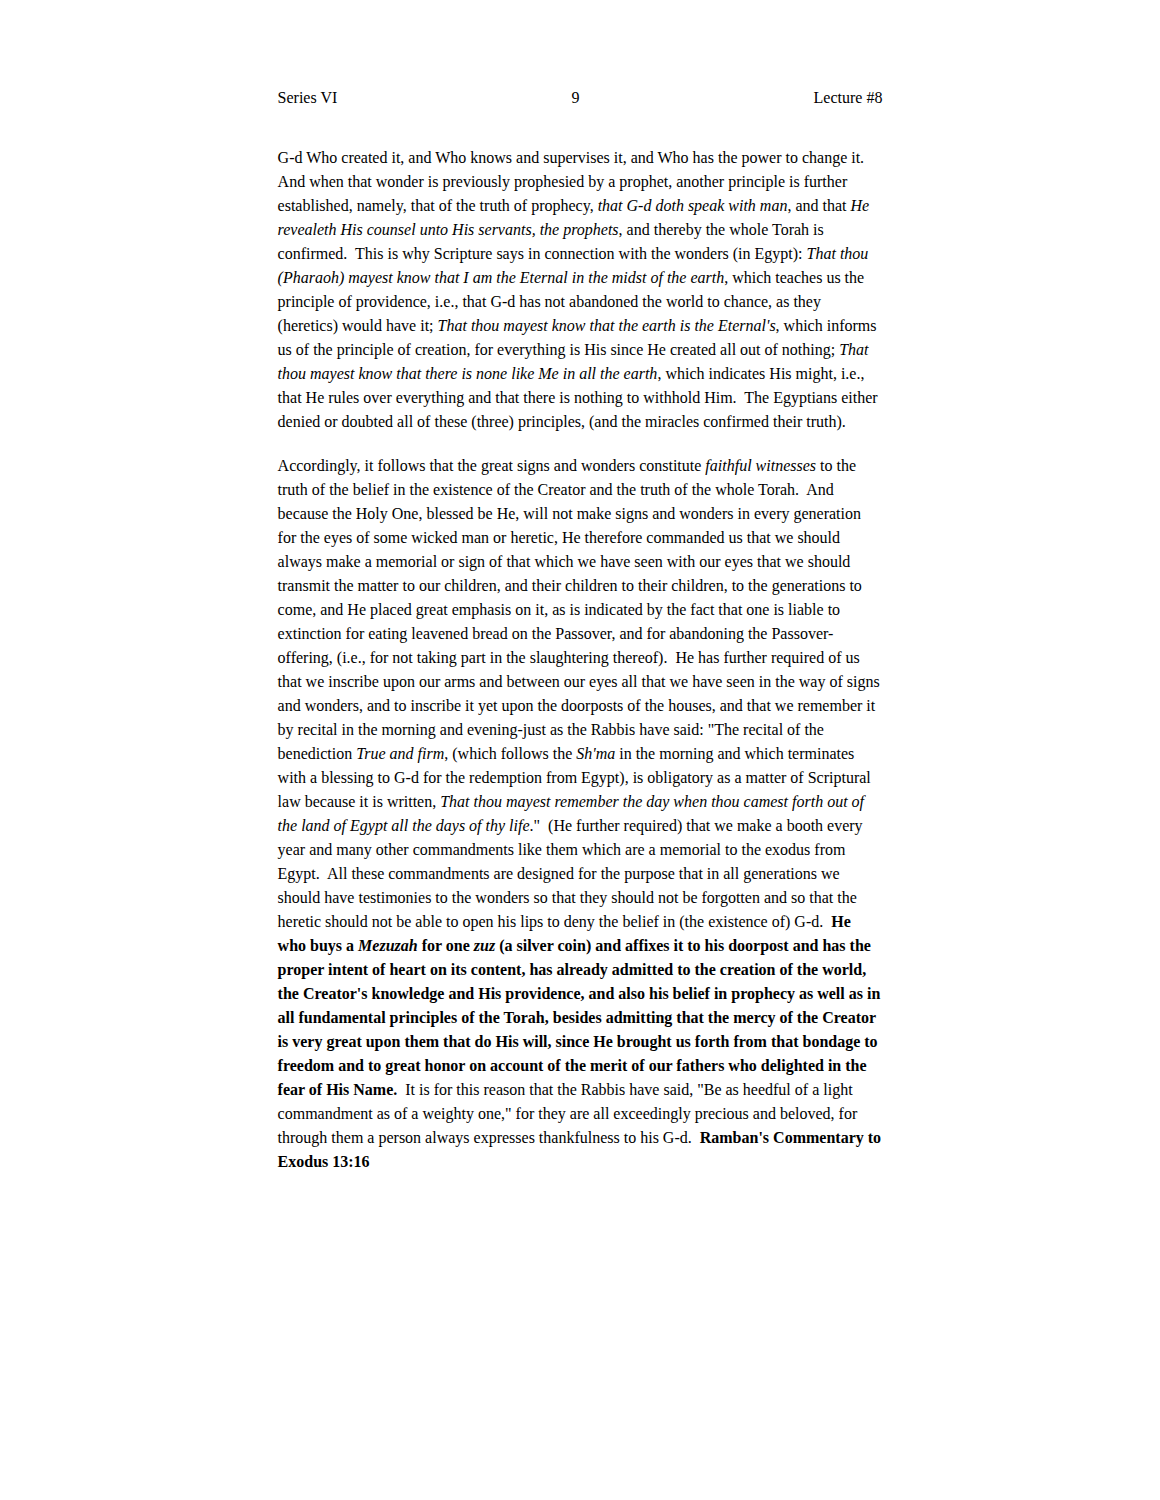Series VI 9 Lecture #8
G-d Who created it, and Who knows and supervises it, and Who has the power to change it. And when that wonder is previously prophesied by a prophet, another principle is further established, namely, that of the truth of prophecy, that G-d doth speak with man, and that He revealeth His counsel unto His servants, the prophets, and thereby the whole Torah is confirmed. This is why Scripture says in connection with the wonders (in Egypt): That thou (Pharaoh) mayest know that I am the Eternal in the midst of the earth, which teaches us the principle of providence, i.e., that G-d has not abandoned the world to chance, as they (heretics) would have it; That thou mayest know that the earth is the Eternal's, which informs us of the principle of creation, for everything is His since He created all out of nothing; That thou mayest know that there is none like Me in all the earth, which indicates His might, i.e., that He rules over everything and that there is nothing to withhold Him. The Egyptians either denied or doubted all of these (three) principles, (and the miracles confirmed their truth).
Accordingly, it follows that the great signs and wonders constitute faithful witnesses to the truth of the belief in the existence of the Creator and the truth of the whole Torah. And because the Holy One, blessed be He, will not make signs and wonders in every generation for the eyes of some wicked man or heretic, He therefore commanded us that we should always make a memorial or sign of that which we have seen with our eyes that we should transmit the matter to our children, and their children to their children, to the generations to come, and He placed great emphasis on it, as is indicated by the fact that one is liable to extinction for eating leavened bread on the Passover, and for abandoning the Passover-offering, (i.e., for not taking part in the slaughtering thereof). He has further required of us that we inscribe upon our arms and between our eyes all that we have seen in the way of signs and wonders, and to inscribe it yet upon the doorposts of the houses, and that we remember it by recital in the morning and evening-just as the Rabbis have said: "The recital of the benediction True and firm, (which follows the Sh'ma in the morning and which terminates with a blessing to G-d for the redemption from Egypt), is obligatory as a matter of Scriptural law because it is written, That thou mayest remember the day when thou camest forth out of the land of Egypt all the days of thy life." (He further required) that we make a booth every year and many other commandments like them which are a memorial to the exodus from Egypt. All these commandments are designed for the purpose that in all generations we should have testimonies to the wonders so that they should not be forgotten and so that the heretic should not be able to open his lips to deny the belief in (the existence of) G-d. He who buys a Mezuzah for one zuz (a silver coin) and affixes it to his doorpost and has the proper intent of heart on its content, has already admitted to the creation of the world, the Creator's knowledge and His providence, and also his belief in prophecy as well as in all fundamental principles of the Torah, besides admitting that the mercy of the Creator is very great upon them that do His will, since He brought us forth from that bondage to freedom and to great honor on account of the merit of our fathers who delighted in the fear of His Name. It is for this reason that the Rabbis have said, "Be as heedful of a light commandment as of a weighty one," for they are all exceedingly precious and beloved, for through them a person always expresses thankfulness to his G-d. Ramban's Commentary to Exodus 13:16